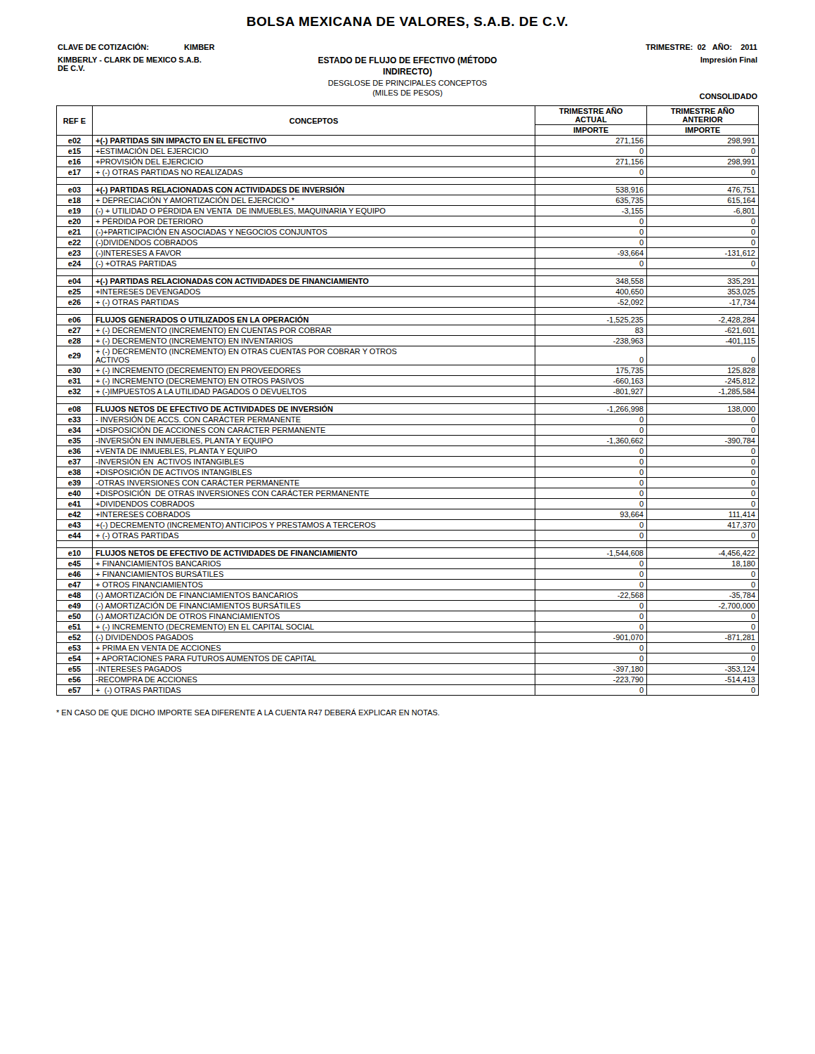BOLSA MEXICANA DE VALORES, S.A.B. DE C.V.
| CLAVE DE COTIZACIÓN: | KIMBER | | TRIMESTRE: 02 AÑO: 2011 |
| KIMBERLY - CLARK DE MEXICO S.A.B. DE C.V. | ESTADO DE FLUJO DE EFECTIVO (MÉTODO INDIRECTO) | Impresión Final |
| | DESGLOSE DE PRINCIPALES CONCEPTOS | |
| | (MILES DE PESOS) | CONSOLIDADO |
| REF E | CONCEPTOS | TRIMESTRE AÑO ACTUAL | TRIMESTRE AÑO ANTERIOR |
| --- | --- | --- | --- |
| IMPORTE | IMPORTE |
| e02 | +(-) PARTIDAS SIN IMPACTO EN EL EFECTIVO | 271,156 | 298,991 |
| e15 | +ESTIMACIÓN DEL EJERCICIO | 0 | 0 |
| e16 | +PROVISIÓN DEL EJERCICIO | 271,156 | 298,991 |
| e17 | + (-) OTRAS PARTIDAS NO REALIZADAS | 0 | 0 |
| e03 | +(-) PARTIDAS RELACIONADAS CON ACTIVIDADES DE INVERSIÓN | 538,916 | 476,751 |
| e18 | + DEPRECIACIÓN Y AMORTIZACIÓN DEL EJERCICIO * | 635,735 | 615,164 |
| e19 | (-) + UTILIDAD O PÉRDIDA EN VENTA DE INMUEBLES, MAQUINARIA Y EQUIPO | -3,155 | -6,801 |
| e20 | + PÉRDIDA POR DETERIORO | 0 | 0 |
| e21 | (-)+PARTICIPACIÓN EN ASOCIADAS Y NEGOCIOS CONJUNTOS | 0 | 0 |
| e22 | (-)DIVIDENDOS COBRADOS | 0 | 0 |
| e23 | (-)INTERESES A FAVOR | -93,664 | -131,612 |
| e24 | (-) +OTRAS PARTIDAS | 0 | 0 |
| e04 | +(-) PARTIDAS RELACIONADAS CON ACTIVIDADES DE FINANCIAMIENTO | 348,558 | 335,291 |
| e25 | +INTERESES DEVENGADOS | 400,650 | 353,025 |
| e26 | + (-) OTRAS PARTIDAS | -52,092 | -17,734 |
| e06 | FLUJOS GENERADOS O UTILIZADOS EN LA OPERACIÓN | -1,525,235 | -2,428,284 |
| e27 | + (-) DECREMENTO (INCREMENTO) EN CUENTAS POR COBRAR | 83 | -621,601 |
| e28 | + (-) DECREMENTO (INCREMENTO) EN INVENTARIOS | -238,963 | -401,115 |
| e29 | + (-) DECREMENTO (INCREMENTO) EN OTRAS CUENTAS POR COBRAR Y OTROS ACTIVOS | 0 | 0 |
| e30 | + (-) INCREMENTO (DECREMENTO) EN PROVEEDORES | 175,735 | 125,828 |
| e31 | + (-) INCREMENTO (DECREMENTO) EN OTROS PASIVOS | -660,163 | -245,812 |
| e32 | + (-)IMPUESTOS A LA UTILIDAD PAGADOS O DEVUELTOS | -801,927 | -1,285,584 |
| e08 | FLUJOS NETOS DE EFECTIVO DE ACTIVIDADES DE INVERSIÓN | -1,266,998 | 138,000 |
| e33 | - INVERSIÓN DE ACCS. CON CARÁCTER PERMANENTE | 0 | 0 |
| e34 | +DISPOSICIÓN DE ACCIONES CON CARÁCTER PERMANENTE | 0 | 0 |
| e35 | -INVERSIÓN EN INMUEBLES, PLANTA Y EQUIPO | -1,360,662 | -390,784 |
| e36 | +VENTA DE INMUEBLES, PLANTA Y EQUIPO | 0 | 0 |
| e37 | -INVERSIÓN EN ACTIVOS INTANGIBLES | 0 | 0 |
| e38 | +DISPOSICIÓN DE ACTIVOS INTANGIBLES | 0 | 0 |
| e39 | -OTRAS INVERSIONES CON CARÁCTER PERMANENTE | 0 | 0 |
| e40 | +DISPOSICIÓN DE OTRAS INVERSIONES CON CARÁCTER PERMANENTE | 0 | 0 |
| e41 | +DIVIDENDOS COBRADOS | 0 | 0 |
| e42 | +INTERESES COBRADOS | 93,664 | 111,414 |
| e43 | +(-) DECREMENTO (INCREMENTO) ANTICIPOS Y PRESTAMOS A TERCEROS | 0 | 417,370 |
| e44 | + (-) OTRAS PARTIDAS | 0 | 0 |
| e10 | FLUJOS NETOS DE EFECTIVO DE ACTIVIDADES DE FINANCIAMIENTO | -1,544,608 | -4,456,422 |
| e45 | + FINANCIAMIENTOS BANCARIOS | 0 | 18,180 |
| e46 | + FINANCIAMIENTOS BURSÁTILES | 0 | 0 |
| e47 | + OTROS FINANCIAMIENTOS | 0 | 0 |
| e48 | (-) AMORTIZACIÓN DE FINANCIAMIENTOS BANCARIOS | -22,568 | -35,784 |
| e49 | (-) AMORTIZACIÓN DE FINANCIAMIENTOS BURSÁTILES | 0 | -2,700,000 |
| e50 | (-) AMORTIZACIÓN DE OTROS FINANCIAMIENTOS | 0 | 0 |
| e51 | + (-) INCREMENTO (DECREMENTO) EN EL CAPITAL SOCIAL | 0 | 0 |
| e52 | (-) DIVIDENDOS PAGADOS | -901,070 | -871,281 |
| e53 | + PRIMA EN VENTA DE ACCIONES | 0 | 0 |
| e54 | + APORTACIONES PARA FUTUROS AUMENTOS DE CAPITAL | 0 | 0 |
| e55 | -INTERESES PAGADOS | -397,180 | -353,124 |
| e56 | -RECOMPRA DE ACCIONES | -223,790 | -514,413 |
| e57 | + (-) OTRAS PARTIDAS | 0 | 0 |
* EN CASO DE QUE DICHO IMPORTE SEA DIFERENTE A LA CUENTA R47 DEBERÁ EXPLICAR EN NOTAS.